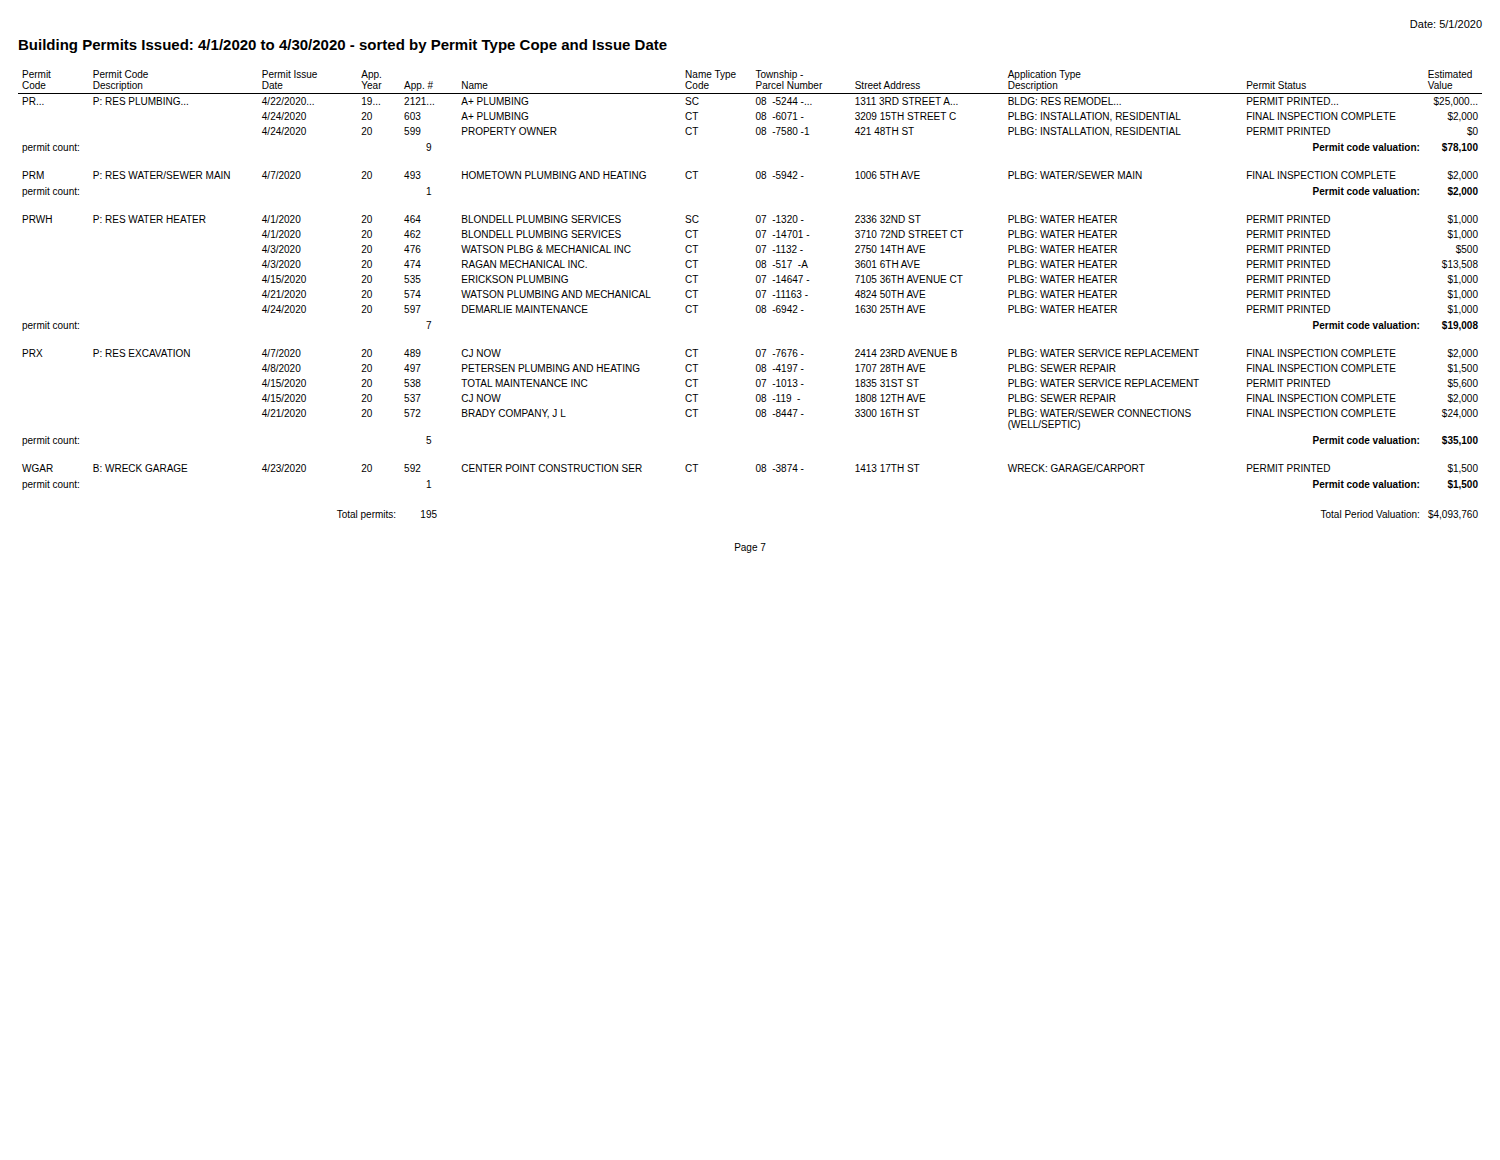Date: 5/1/2020
Building Permits Issued: 4/1/2020 to 4/30/2020 - sorted by Permit Type Cope and Issue Date
| Permit Code | Permit Code Description | Permit Issue Date | App. Year | App. # | Name | Name Type Code | Township - Parcel Number | Street Address | Application Type Description | Permit Status | Estimated Value |
| --- | --- | --- | --- | --- | --- | --- | --- | --- | --- | --- | --- |
| PR... | P: RES PLUMBING... | 4/22/2020... | 19... | 2121... | A+ PLUMBING | SC | 08 -5244 -... | 1311 3RD STREET A... | BLDG: RES REMODEL... | PERMIT PRINTED... | $25,000... |
| | | 4/24/2020 | 20 | 603 | A+ PLUMBING | CT | 08 -6071 - | 3209 15TH STREET C | PLBG: INSTALLATION, RESIDENTIAL | FINAL INSPECTION COMPLETE | $2,000 |
| | | 4/24/2020 | 20 | 599 | PROPERTY OWNER | CT | 08 -7580 -1 | 421 48TH ST | PLBG: INSTALLATION, RESIDENTIAL | PERMIT PRINTED | $0 |
| permit count: | 9 | | Permit code valuation: | $78,100 |
| PRM | P: RES WATER/SEWER MAIN | 4/7/2020 | 20 | 493 | HOMETOWN PLUMBING AND HEATING | CT | 08 -5942 - | 1006 5TH AVE | PLBG: WATER/SEWER MAIN | FINAL INSPECTION COMPLETE | $2,000 |
| permit count: | 1 | | Permit code valuation: | $2,000 |
| PRWH | P: RES WATER HEATER | 4/1/2020 | 20 | 464 | BLONDELL PLUMBING SERVICES | SC | 07 -1320 - | 2336 32ND ST | PLBG: WATER HEATER | PERMIT PRINTED | $1,000 |
| | | 4/1/2020 | 20 | 462 | BLONDELL PLUMBING SERVICES | CT | 07 -14701 - | 3710 72ND STREET CT | PLBG: WATER HEATER | PERMIT PRINTED | $1,000 |
| | | 4/3/2020 | 20 | 476 | WATSON PLBG & MECHANICAL INC | CT | 07 -1132 - | 2750 14TH AVE | PLBG: WATER HEATER | PERMIT PRINTED | $500 |
| | | 4/3/2020 | 20 | 474 | RAGAN MECHANICAL INC. | CT | 08 -517 -A | 3601 6TH AVE | PLBG: WATER HEATER | PERMIT PRINTED | $13,508 |
| | | 4/15/2020 | 20 | 535 | ERICKSON PLUMBING | CT | 07 -14647 - | 7105 36TH AVENUE CT | PLBG: WATER HEATER | PERMIT PRINTED | $1,000 |
| | | 4/21/2020 | 20 | 574 | WATSON PLUMBING AND MECHANICAL | CT | 07 -11163 - | 4824 50TH AVE | PLBG: WATER HEATER | PERMIT PRINTED | $1,000 |
| | | 4/24/2020 | 20 | 597 | DEMARLIE MAINTENANCE | CT | 08 -6942 - | 1630 25TH AVE | PLBG: WATER HEATER | PERMIT PRINTED | $1,000 |
| permit count: | 7 | | Permit code valuation: | $19,008 |
| PRX | P: RES EXCAVATION | 4/7/2020 | 20 | 489 | CJ NOW | CT | 07 -7676 - | 2414 23RD AVENUE B | PLBG: WATER SERVICE REPLACEMENT | FINAL INSPECTION COMPLETE | $2,000 |
| | | 4/8/2020 | 20 | 497 | PETERSEN PLUMBING AND HEATING | CT | 08 -4197 - | 1707 28TH AVE | PLBG: SEWER REPAIR | FINAL INSPECTION COMPLETE | $1,500 |
| | | 4/15/2020 | 20 | 538 | TOTAL MAINTENANCE INC | CT | 07 -1013 - | 1835 31ST ST | PLBG: WATER SERVICE REPLACEMENT | PERMIT PRINTED | $5,600 |
| | | 4/15/2020 | 20 | 537 | CJ NOW | CT | 08 -119 - | 1808 12TH AVE | PLBG: SEWER REPAIR | FINAL INSPECTION COMPLETE | $2,000 |
| | | 4/21/2020 | 20 | 572 | BRADY COMPANY, J L | CT | 08 -8447 - | 3300 16TH ST | PLBG: WATER/SEWER CONNECTIONS (WELL/SEPTIC) | FINAL INSPECTION COMPLETE | $24,000 |
| permit count: | 5 | | Permit code valuation: | $35,100 |
| WGAR | B: WRECK GARAGE | 4/23/2020 | 20 | 592 | CENTER POINT CONSTRUCTION SER | CT | 08 -3874 - | 1413 17TH ST | WRECK: GARAGE/CARPORT | PERMIT PRINTED | $1,500 |
| permit count: | 1 | | Permit code valuation: | $1,500 |
| Total permits: | 195 | | Total Period Valuation: | $4,093,760 |
Page 7